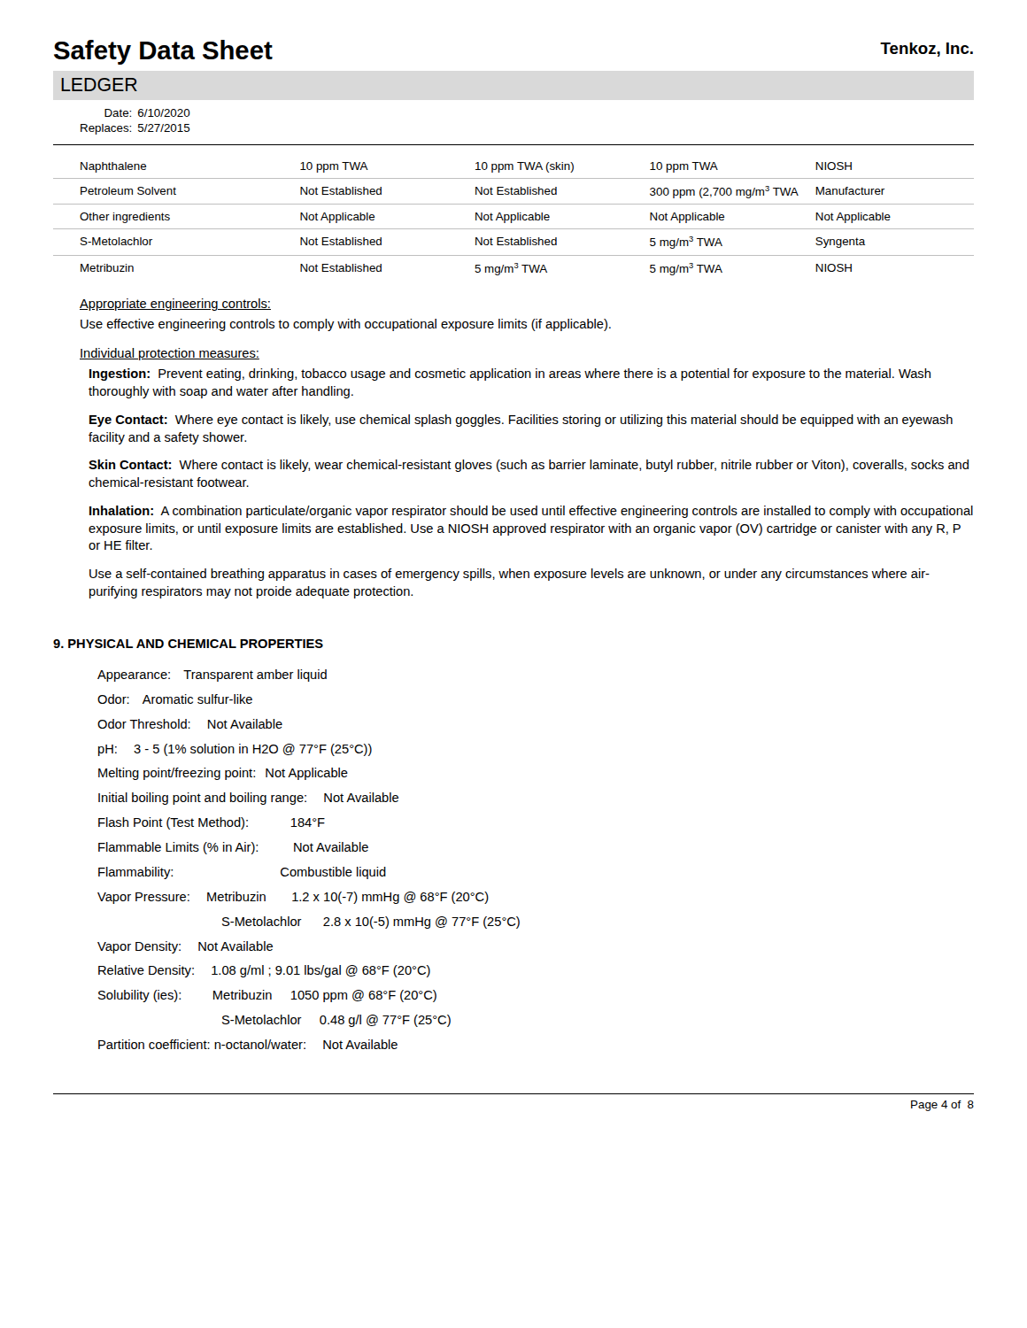Safety Data Sheet
Tenkoz, Inc.
LEDGER
| Date: | 6/10/2020 |
| Replaces: | 5/27/2015 |
| Naphthalene | 10 ppm TWA | 10 ppm TWA (skin) | 10 ppm TWA | NIOSH |
| Petroleum Solvent | Not Established | Not Established | 300 ppm (2,700 mg/m 3 TWA | Manufacturer |
| Other ingredients | Not Applicable | Not Applicable | Not Applicable | Not Applicable |
| S-Metolachlor | Not Established | Not Established | 5 mg/m 3 TWA | Syngenta |
| Metribuzin | Not Established | 5 mg/m 3 TWA | 5 mg/m 3 TWA | NIOSH |
Appropriate engineering controls:
Use effective engineering controls to comply with occupational exposure limits (if applicable).
Individual protection measures:
Ingestion: Prevent eating, drinking, tobacco usage and cosmetic application in areas where there is a potential for exposure to the material. Wash thoroughly with soap and water after handling.
Eye Contact: Where eye contact is likely, use chemical splash goggles. Facilities storing or utilizing this material should be equipped with an eyewash facility and a safety shower.
Skin Contact: Where contact is likely, wear chemical-resistant gloves (such as barrier laminate, butyl rubber, nitrile rubber or Viton), coveralls, socks and chemical-resistant footwear.
Inhalation: A combination particulate/organic vapor respirator should be used until effective engineering controls are installed to comply with occupational exposure limits, or until exposure limits are established. Use a NIOSH approved respirator with an organic vapor (OV) cartridge or canister with any R, P or HE filter.
Use a self-contained breathing apparatus in cases of emergency spills, when exposure levels are unknown, or under any circumstances where air-purifying respirators may not proide adequate protection.
9. PHYSICAL AND CHEMICAL PROPERTIES
Appearance: Transparent amber liquid
Odor: Aromatic sulfur-like
Odor Threshold: Not Available
pH: 3 - 5 (1% solution in H2O @ 77°F (25°C))
Melting point/freezing point: Not Applicable
Initial boiling point and boiling range: Not Available
Flash Point (Test Method): 184°F
Flammable Limits (% in Air): Not Available
Flammability: Combustible liquid
Vapor Pressure: Metribuzin 1.2 x 10(-7) mmHg @ 68°F (20°C)
S-Metolachlor 2.8 x 10(-5) mmHg @ 77°F (25°C)
Vapor Density: Not Available
Relative Density: 1.08 g/ml ; 9.01 lbs/gal @ 68°F (20°C)
Solubility (ies): Metribuzin 1050 ppm @ 68°F (20°C)
S-Metolachlor 0.48 g/l @ 77°F (25°C)
Partition coefficient: n-octanol/water: Not Available
Page 4 of 8